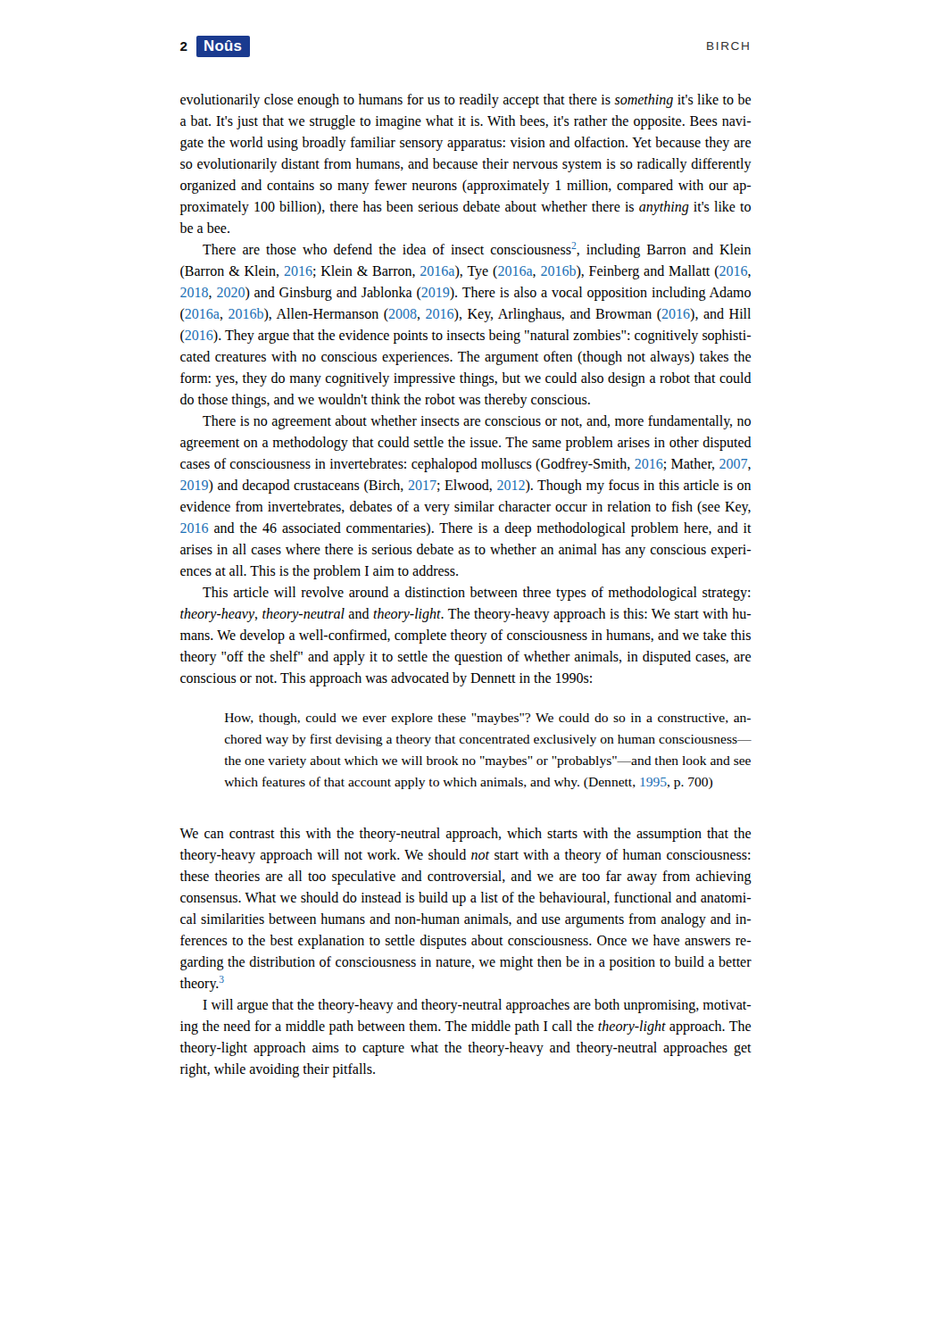2 Noûs
Birch
evolutionarily close enough to humans for us to readily accept that there is something it's like to be a bat. It's just that we struggle to imagine what it is. With bees, it's rather the opposite. Bees navigate the world using broadly familiar sensory apparatus: vision and olfaction. Yet because they are so evolutionarily distant from humans, and because their nervous system is so radically differently organized and contains so many fewer neurons (approximately 1 million, compared with our approximately 100 billion), there has been serious debate about whether there is anything it's like to be a bee.
There are those who defend the idea of insect consciousness2, including Barron and Klein (Barron & Klein, 2016; Klein & Barron, 2016a), Tye (2016a, 2016b), Feinberg and Mallatt (2016, 2018, 2020) and Ginsburg and Jablonka (2019). There is also a vocal opposition including Adamo (2016a, 2016b), Allen-Hermanson (2008, 2016), Key, Arlinghaus, and Browman (2016), and Hill (2016). They argue that the evidence points to insects being "natural zombies": cognitively sophisticated creatures with no conscious experiences. The argument often (though not always) takes the form: yes, they do many cognitively impressive things, but we could also design a robot that could do those things, and we wouldn't think the robot was thereby conscious.
There is no agreement about whether insects are conscious or not, and, more fundamentally, no agreement on a methodology that could settle the issue. The same problem arises in other disputed cases of consciousness in invertebrates: cephalopod molluscs (Godfrey-Smith, 2016; Mather, 2007, 2019) and decapod crustaceans (Birch, 2017; Elwood, 2012). Though my focus in this article is on evidence from invertebrates, debates of a very similar character occur in relation to fish (see Key, 2016 and the 46 associated commentaries). There is a deep methodological problem here, and it arises in all cases where there is serious debate as to whether an animal has any conscious experiences at all. This is the problem I aim to address.
This article will revolve around a distinction between three types of methodological strategy: theory-heavy, theory-neutral and theory-light. The theory-heavy approach is this: We start with humans. We develop a well-confirmed, complete theory of consciousness in humans, and we take this theory "off the shelf" and apply it to settle the question of whether animals, in disputed cases, are conscious or not. This approach was advocated by Dennett in the 1990s:
How, though, could we ever explore these "maybes"? We could do so in a constructive, anchored way by first devising a theory that concentrated exclusively on human consciousness—the one variety about which we will brook no "maybes" or "probablys"—and then look and see which features of that account apply to which animals, and why. (Dennett, 1995, p. 700)
We can contrast this with the theory-neutral approach, which starts with the assumption that the theory-heavy approach will not work. We should not start with a theory of human consciousness: these theories are all too speculative and controversial, and we are too far away from achieving consensus. What we should do instead is build up a list of the behavioural, functional and anatomical similarities between humans and non-human animals, and use arguments from analogy and inferences to the best explanation to settle disputes about consciousness. Once we have answers regarding the distribution of consciousness in nature, we might then be in a position to build a better theory.3
I will argue that the theory-heavy and theory-neutral approaches are both unpromising, motivating the need for a middle path between them. The middle path I call the theory-light approach. The theory-light approach aims to capture what the theory-heavy and theory-neutral approaches get right, while avoiding their pitfalls.